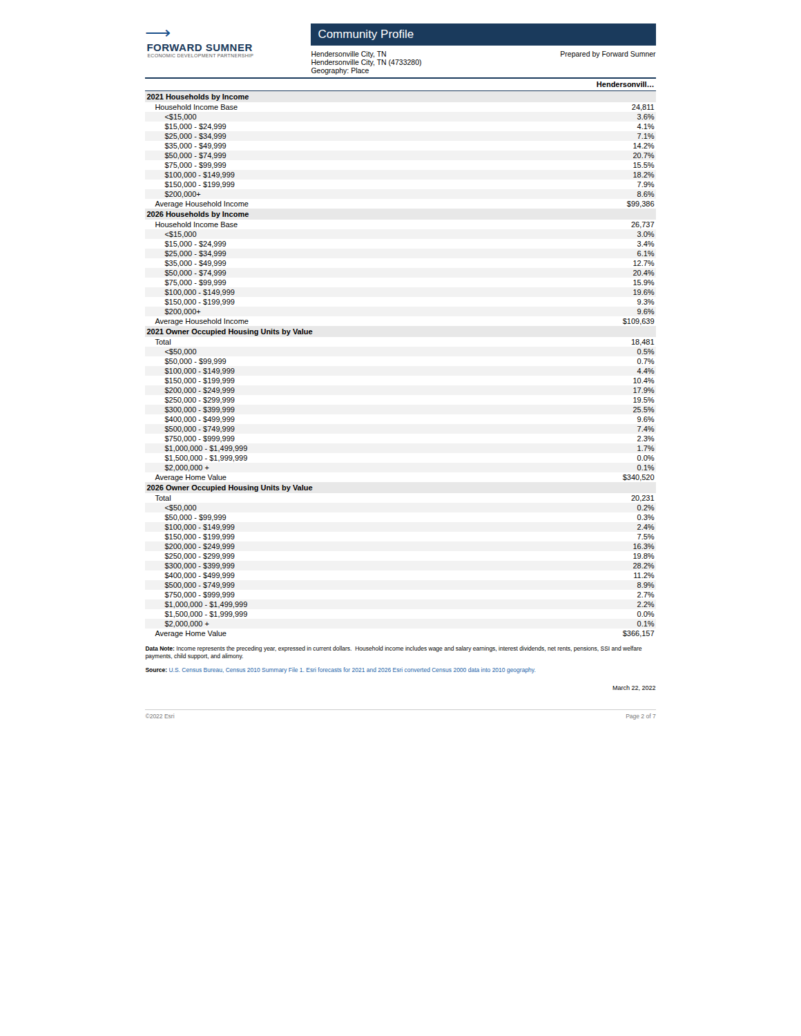⟶
FORWARD SUMNER
ECONOMIC DEVELOPMENT PARTNERSHIP
Community Profile
Hendersonville City, TN
Hendersonville City, TN (4733280)
Geography: Place
Prepared by Forward Sumner
| | Hendersonvill… |
| --- | --- |
| 2021 Households by Income | |
| Household Income Base | 24,811 |
| <$15,000 | 3.6% |
| $15,000 - $24,999 | 4.1% |
| $25,000 - $34,999 | 7.1% |
| $35,000 - $49,999 | 14.2% |
| $50,000 - $74,999 | 20.7% |
| $75,000 - $99,999 | 15.5% |
| $100,000 - $149,999 | 18.2% |
| $150,000 - $199,999 | 7.9% |
| $200,000+ | 8.6% |
| Average Household Income | $99,386 |
| 2026 Households by Income | |
| Household Income Base | 26,737 |
| <$15,000 | 3.0% |
| $15,000 - $24,999 | 3.4% |
| $25,000 - $34,999 | 6.1% |
| $35,000 - $49,999 | 12.7% |
| $50,000 - $74,999 | 20.4% |
| $75,000 - $99,999 | 15.9% |
| $100,000 - $149,999 | 19.6% |
| $150,000 - $199,999 | 9.3% |
| $200,000+ | 9.6% |
| Average Household Income | $109,639 |
| 2021 Owner Occupied Housing Units by Value | |
| Total | 18,481 |
| <$50,000 | 0.5% |
| $50,000 - $99,999 | 0.7% |
| $100,000 - $149,999 | 4.4% |
| $150,000 - $199,999 | 10.4% |
| $200,000 - $249,999 | 17.9% |
| $250,000 - $299,999 | 19.5% |
| $300,000 - $399,999 | 25.5% |
| $400,000 - $499,999 | 9.6% |
| $500,000 - $749,999 | 7.4% |
| $750,000 - $999,999 | 2.3% |
| $1,000,000 - $1,499,999 | 1.7% |
| $1,500,000 - $1,999,999 | 0.0% |
| $2,000,000 + | 0.1% |
| Average Home Value | $340,520 |
| 2026 Owner Occupied Housing Units by Value | |
| Total | 20,231 |
| <$50,000 | 0.2% |
| $50,000 - $99,999 | 0.3% |
| $100,000 - $149,999 | 2.4% |
| $150,000 - $199,999 | 7.5% |
| $200,000 - $249,999 | 16.3% |
| $250,000 - $299,999 | 19.8% |
| $300,000 - $399,999 | 28.2% |
| $400,000 - $499,999 | 11.2% |
| $500,000 - $749,999 | 8.9% |
| $750,000 - $999,999 | 2.7% |
| $1,000,000 - $1,499,999 | 2.2% |
| $1,500,000 - $1,999,999 | 0.0% |
| $2,000,000 + | 0.1% |
| Average Home Value | $366,157 |
Data Note: Income represents the preceding year, expressed in current dollars. Household income includes wage and salary earnings, interest dividends, net rents, pensions, SSI and welfare payments, child support, and alimony.
Source: U.S. Census Bureau, Census 2010 Summary File 1. Esri forecasts for 2021 and 2026 Esri converted Census 2000 data into 2010 geography.
March 22, 2022
©2022 Esri Page 2 of 7